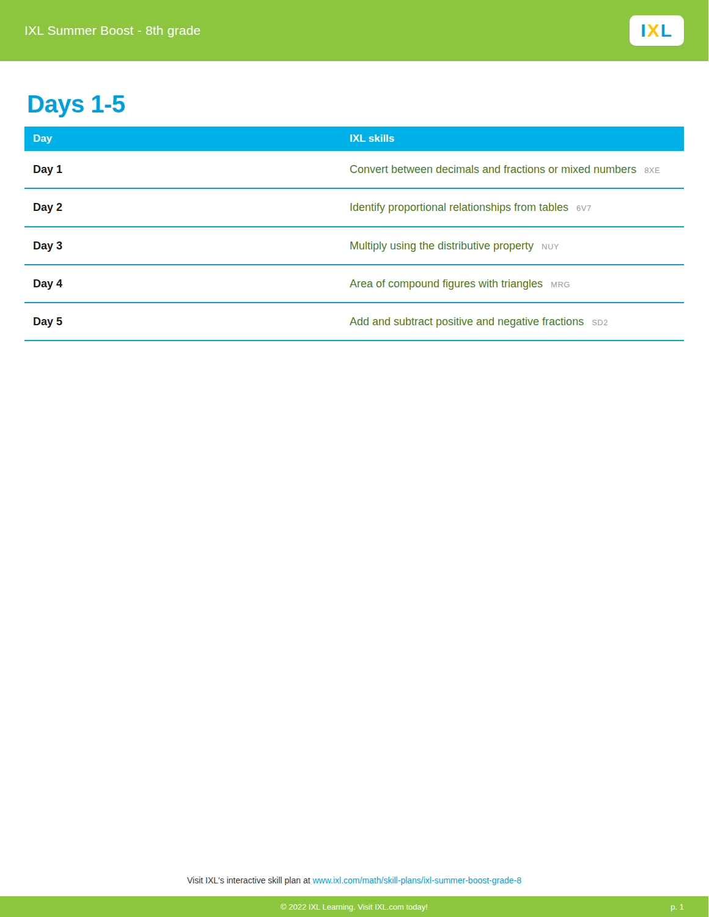IXL Summer Boost - 8th grade
IXL
Days 1-5
| Day | IXL skills |
| --- | --- |
| Day 1 | Convert between decimals and fractions or mixed numbers 8XE |
| Day 2 | Identify proportional relationships from tables 6V7 |
| Day 3 | Multiply using the distributive property NUY |
| Day 4 | Area of compound figures with triangles MRG |
| Day 5 | Add and subtract positive and negative fractions SD2 |
Visit IXL's interactive skill plan at www.ixl.com/math/skill-plans/ixl-summer-boost-grade-8
© 2022 IXL Learning. Visit IXL.com today! p. 1